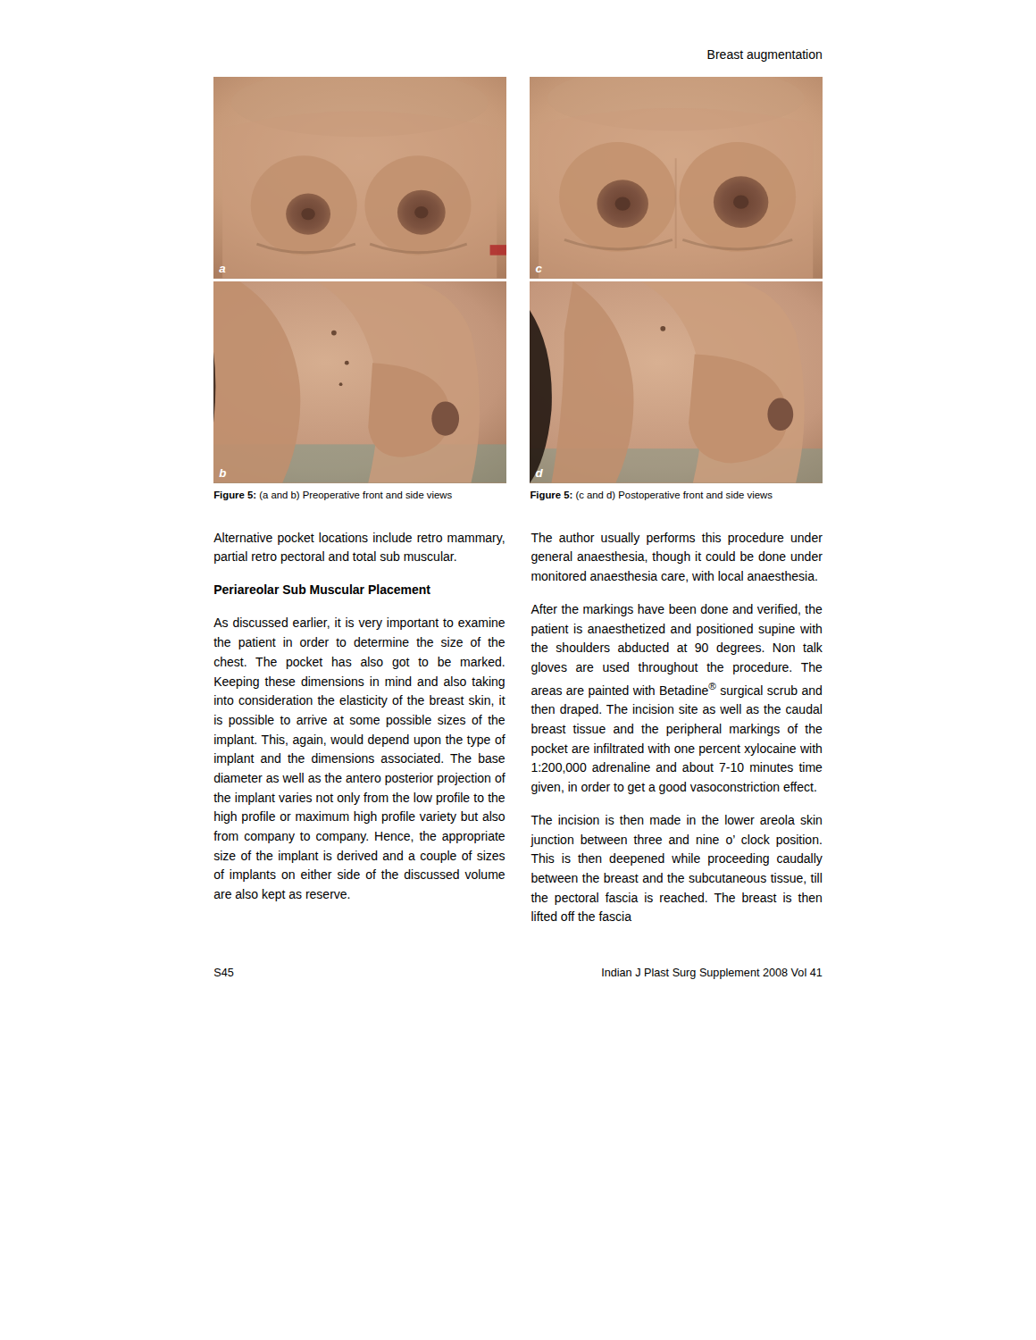Breast augmentation
a
b
Figure 5: (a and b) Preoperative front and side views
c
d
Figure 5: (c and d) Postoperative front and side views
Alternative pocket locations include retro mammary, partial retro pectoral and total sub muscular.
Periareolar Sub Muscular Placement
As discussed earlier, it is very important to examine the patient in order to determine the size of the chest. The pocket has also got to be marked. Keeping these dimensions in mind and also taking into consideration the elasticity of the breast skin, it is possible to arrive at some possible sizes of the implant. This, again, would depend upon the type of implant and the dimensions associated. The base diameter as well as the antero posterior projection of the implant varies not only from the low profile to the high profile or maximum high profile variety but also from company to company. Hence, the appropriate size of the implant is derived and a couple of sizes of implants on either side of the discussed volume are also kept as reserve.
The author usually performs this procedure under general anaesthesia, though it could be done under monitored anaesthesia care, with local anaesthesia.
After the markings have been done and verified, the patient is anaesthetized and positioned supine with the shoulders abducted at 90 degrees. Non talk gloves are used throughout the procedure. The areas are painted with Betadine® surgical scrub and then draped. The incision site as well as the caudal breast tissue and the peripheral markings of the pocket are infiltrated with one percent xylocaine with 1:200,000 adrenaline and about 7-10 minutes time given, in order to get a good vasoconstriction effect.
The incision is then made in the lower areola skin junction between three and nine o’ clock position. This is then deepened while proceeding caudally between the breast and the subcutaneous tissue, till the pectoral fascia is reached. The breast is then lifted off the fascia
S45
Indian J Plast Surg Supplement 2008 Vol 41